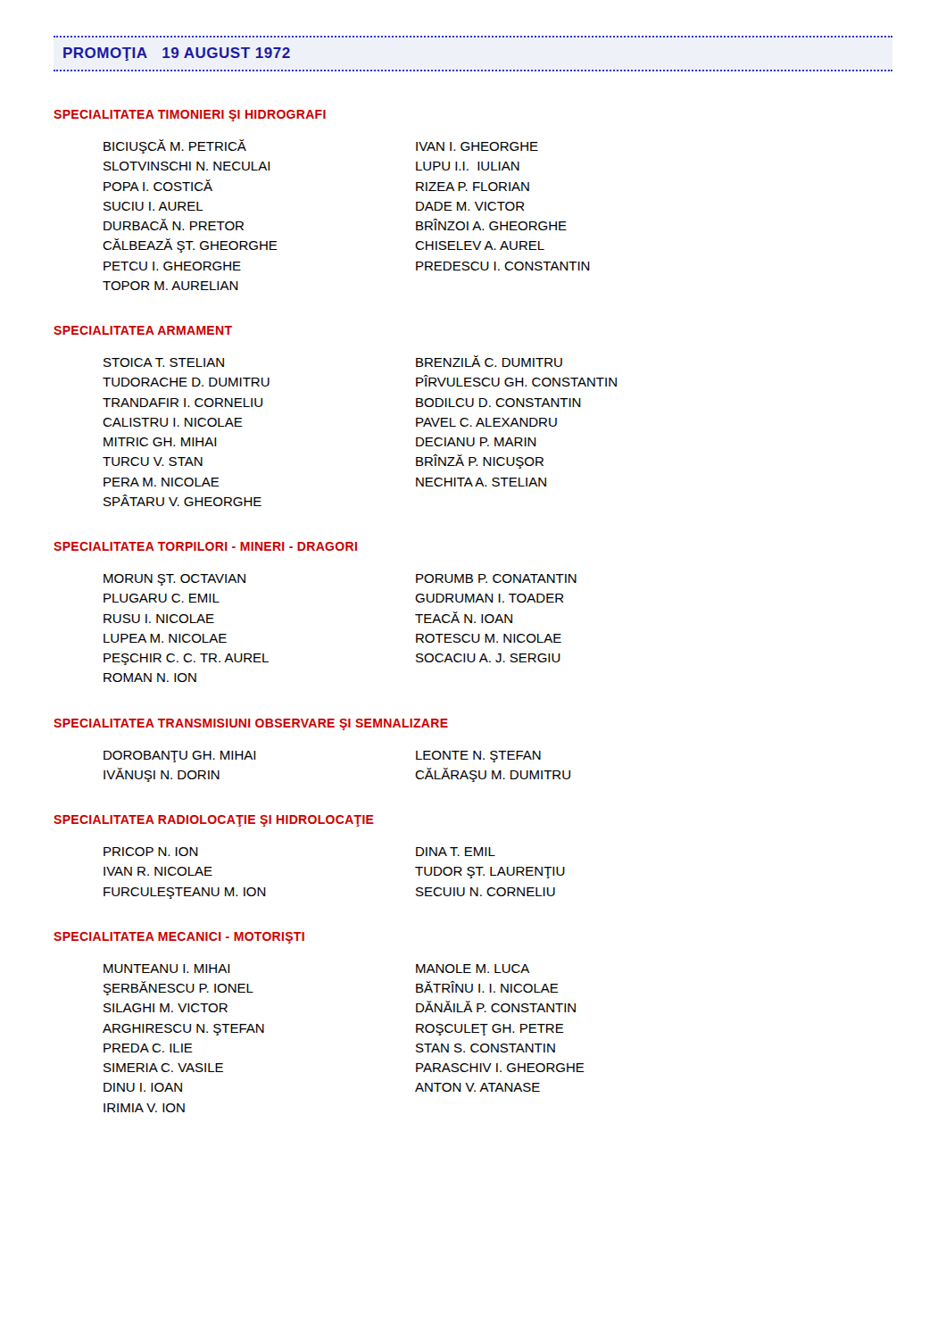PROMOŢIA 19 AUGUST 1972
SPECIALITATEA TIMONIERI ŞI HIDROGRAFI
| BICIUŞCĂ M. PETRICĂ | IVAN I. GHEORGHE |
| SLOTVINSCHI N. NECULAI | LUPU I.I. IULIAN |
| POPA I. COSTICĂ | RIZEA P. FLORIAN |
| SUCIU I. AUREL | DADE M. VICTOR |
| DURBACĂ N. PRETOR | BRÎNZOI A. GHEORGHE |
| CĂLBEAZĂ ŞT. GHEORGHE | CHISELEV A. AUREL |
| PETCU I. GHEORGHE | PREDESCU I. CONSTANTIN |
| TOPOR M. AURELIAN | |
SPECIALITATEA ARMAMENT
| STOICA T. STELIAN | BRENZILĂ C. DUMITRU |
| TUDORACHE D. DUMITRU | PÎRVULESCU GH. CONSTANTIN |
| TRANDAFIR I. CORNELIU | BODILCU D. CONSTANTIN |
| CALISTRU I. NICOLAE | PAVEL C. ALEXANDRU |
| MITRIC GH. MIHAI | DECIANU P. MARIN |
| TURCU V. STAN | BRÎNZĂ P. NICUŞOR |
| PERA M. NICOLAE | NECHITA A. STELIAN |
| SPÂTARU V. GHEORGHE | |
SPECIALITATEA TORPILORI - MINERI - DRAGORI
| MORUN ŞT. OCTAVIAN | PORUMB P. CONATANTIN |
| PLUGARU C. EMIL | GUDRUMAN I. TOADER |
| RUSU I. NICOLAE | TEACĂ N. IOAN |
| LUPEA M. NICOLAE | ROTESCU M. NICOLAE |
| PEŞCHIR C. C. TR. AUREL | SOCACIU A. J. SERGIU |
| ROMAN N. ION | |
SPECIALITATEA TRANSMISIUNI OBSERVARE ŞI SEMNALIZARE
| DOROBANŢU GH. MIHAI | LEONTE N. ŞTEFAN |
| IVĂNUŞI N. DORIN | CĂLĂRAŞU M. DUMITRU |
SPECIALITATEA RADIOLOCAŢIE ŞI HIDROLOCAŢIE
| PRICOP N. ION | DINA T. EMIL |
| IVAN R. NICOLAE | TUDOR ŞT. LAURENŢIU |
| FURCULEŞTEANU M. ION | SECUIU N. CORNELIU |
SPECIALITATEA MECANICI - MOTORIŞTI
| MUNTEANU I. MIHAI | MANOLE M. LUCA |
| ŞERBĂNESCU P. IONEL | BĂTRÎNU I. I. NICOLAE |
| SILAGHI M. VICTOR | DĂNĂILĂ P. CONSTANTIN |
| ARGHIRESCU N. ŞTEFAN | ROŞCULEŢ GH. PETRE |
| PREDA C. ILIE | STAN S. CONSTANTIN |
| SIMERIA C. VASILE | PARASCHIV I. GHEORGHE |
| DINU I. IOAN | ANTON V. ATANASE |
| IRIMIA V. ION | |